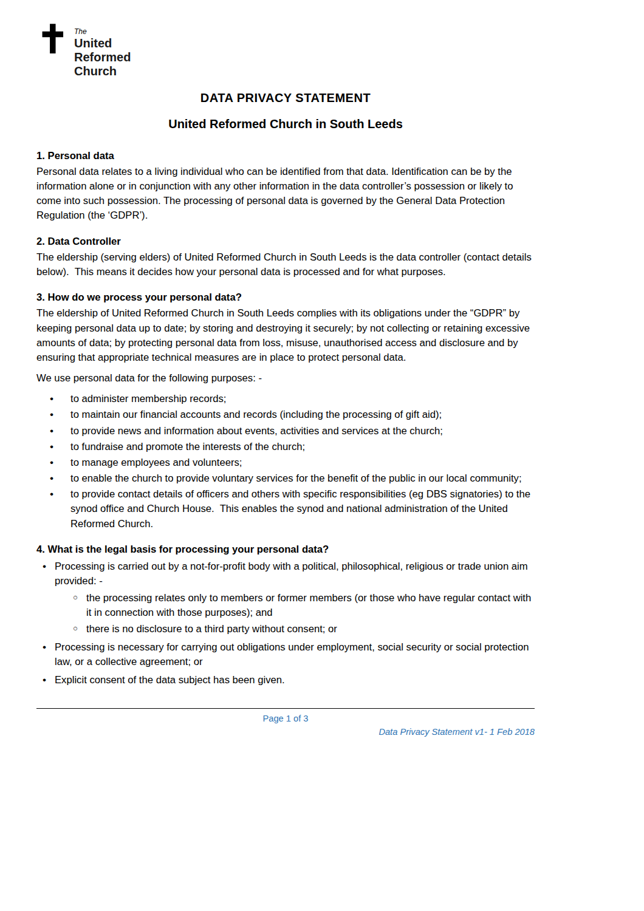✝
The United
Reformed
Church
DATA PRIVACY STATEMENT
United Reformed Church in South Leeds
1. Personal data
Personal data relates to a living individual who can be identified from that data. Identification can be by the information alone or in conjunction with any other information in the data controller’s possession or likely to come into such possession. The processing of personal data is governed by the General Data Protection Regulation (the ‘GDPR’).
2. Data Controller
The eldership (serving elders) of United Reformed Church in South Leeds is the data controller (contact details below). This means it decides how your personal data is processed and for what purposes.
3. How do we process your personal data?
The eldership of United Reformed Church in South Leeds complies with its obligations under the “GDPR” by keeping personal data up to date; by storing and destroying it securely; by not collecting or retaining excessive amounts of data; by protecting personal data from loss, misuse, unauthorised access and disclosure and by ensuring that appropriate technical measures are in place to protect personal data.
We use personal data for the following purposes: -
to administer membership records;
to maintain our financial accounts and records (including the processing of gift aid);
to provide news and information about events, activities and services at the church;
to fundraise and promote the interests of the church;
to manage employees and volunteers;
to enable the church to provide voluntary services for the benefit of the public in our local community;
to provide contact details of officers and others with specific responsibilities (eg DBS signatories) to the synod office and Church House. This enables the synod and national administration of the United Reformed Church.
4. What is the legal basis for processing your personal data?
Processing is carried out by a not-for-profit body with a political, philosophical, religious or trade union aim provided: -
the processing relates only to members or former members (or those who have regular contact with it in connection with those purposes); and
there is no disclosure to a third party without consent; or
Processing is necessary for carrying out obligations under employment, social security or social protection law, or a collective agreement; or
Explicit consent of the data subject has been given.
Page 1 of 3
Data Privacy Statement v1- 1 Feb 2018